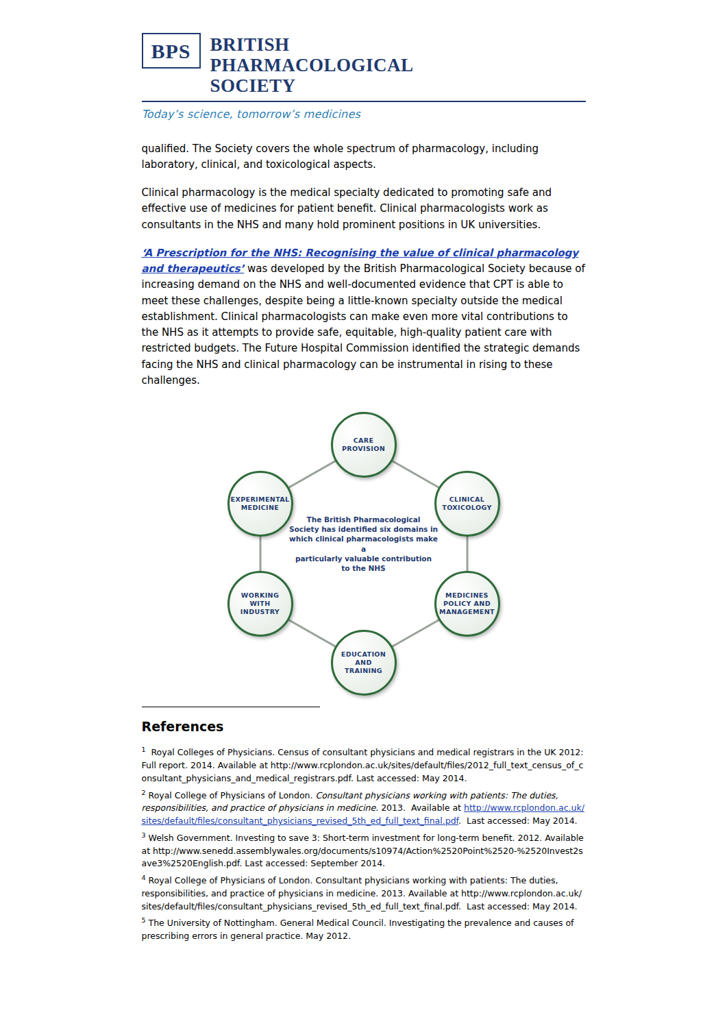BPS
BRITISH
PHARMACOLOGICAL
SOCIETY
Today’s science, tomorrow’s medicines
qualified. The Society covers the whole spectrum of pharmacology, including laboratory, clinical, and toxicological aspects.
Clinical pharmacology is the medical specialty dedicated to promoting safe and effective use of medicines for patient benefit. Clinical pharmacologists work as consultants in the NHS and many hold prominent positions in UK universities.
‘A Prescription for the NHS: Recognising the value of clinical pharmacology and therapeutics’ was developed by the British Pharmacological Society because of increasing demand on the NHS and well-documented evidence that CPT is able to meet these challenges, despite being a little-known specialty outside the medical establishment. Clinical pharmacologists can make even more vital contributions to the NHS as it attempts to provide safe, equitable, high-quality patient care with restricted budgets. The Future Hospital Commission identified the strategic demands facing the NHS and clinical pharmacology can be instrumental in rising to these challenges.
Care
Provision
Clinical
Toxicology
Medicines
Policy and
Management
Education
and Training
Working
with Industry
Experimental
Medicine
The British Pharmacological
Society has identified six domains in
which clinical pharmacologists make a
particularly valuable contribution
to the NHS
References
1 Royal Colleges of Physicians. Census of consultant physicians and medical registrars in the UK 2012: Full report. 2014. Available at http://www.rcplondon.ac.uk/sites/default/files/2012_full_text_census_of_consultant_physicians_and_medical_registrars.pdf. Last accessed: May 2014.
2 Royal College of Physicians of London. Consultant physicians working with patients: The duties, responsibilities, and practice of physicians in medicine. 2013. Available at http://www.rcplondon.ac.uk/sites/default/files/consultant_physicians_revised_5th_ed_full_text_final.pdf. Last accessed: May 2014.
3 Welsh Government. Investing to save 3: Short-term investment for long-term benefit. 2012. Available at http://www.senedd.assemblywales.org/documents/s10974/Action%2520Point%2520-%2520Invest2save3%2520English.pdf. Last accessed: September 2014.
4 Royal College of Physicians of London. Consultant physicians working with patients: The duties, responsibilities, and practice of physicians in medicine. 2013. Available at http://www.rcplondon.ac.uk/sites/default/files/consultant_physicians_revised_5th_ed_full_text_final.pdf. Last accessed: May 2014.
5 The University of Nottingham. General Medical Council. Investigating the prevalence and causes of prescribing errors in general practice. May 2012.